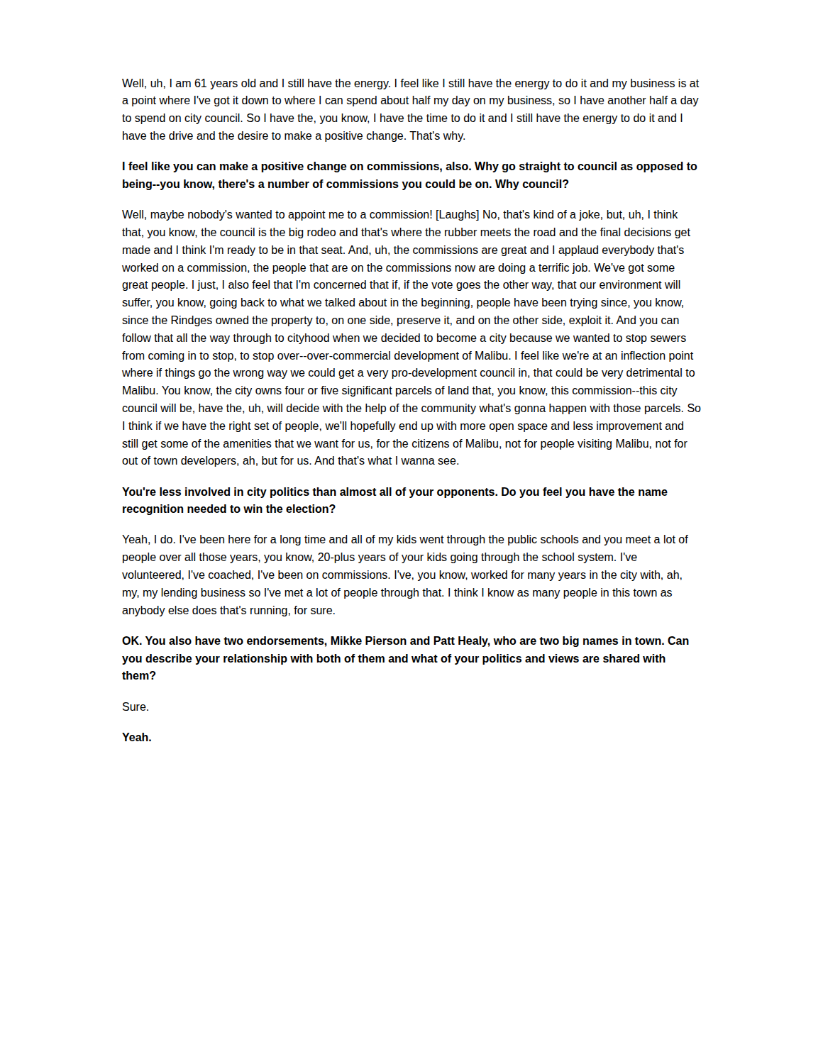Well, uh, I am 61 years old and I still have the energy. I feel like I still have the energy to do it and my business is at a point where I've got it down to where I can spend about half my day on my business, so I have another half a day to spend on city council. So I have the, you know, I have the time to do it and I still have the energy to do it and I have the drive and the desire to make a positive change. That's why.
I feel like you can make a positive change on commissions, also. Why go straight to council as opposed to being--you know, there's a number of commissions you could be on. Why council?
Well, maybe nobody's wanted to appoint me to a commission! [Laughs] No, that's kind of a joke, but, uh, I think that, you know, the council is the big rodeo and that's where the rubber meets the road and the final decisions get made and I think I'm ready to be in that seat. And, uh, the commissions are great and I applaud everybody that's worked on a commission, the people that are on the commissions now are doing a terrific job. We've got some great people. I just, I also feel that I'm concerned that if, if the vote goes the other way, that our environment will suffer, you know, going back to what we talked about in the beginning, people have been trying since, you know, since the Rindges owned the property to, on one side, preserve it, and on the other side, exploit it. And you can follow that all the way through to cityhood when we decided to become a city because we wanted to stop sewers from coming in to stop, to stop over--over-commercial development of Malibu. I feel like we're at an inflection point where if things go the wrong way we could get a very pro-development council in, that could be very detrimental to Malibu. You know, the city owns four or five significant parcels of land that, you know, this commission--this city council will be, have the, uh, will decide with the help of the community what's gonna happen with those parcels. So I think if we have the right set of people, we'll hopefully end up with more open space and less improvement and still get some of the amenities that we want for us, for the citizens of Malibu, not for people visiting Malibu, not for out of town developers, ah, but for us. And that's what I wanna see.
You're less involved in city politics than almost all of your opponents. Do you feel you have the name recognition needed to win the election?
Yeah, I do. I've been here for a long time and all of my kids went through the public schools and you meet a lot of people over all those years, you know, 20-plus years of your kids going through the school system. I've volunteered, I've coached, I've been on commissions. I've, you know, worked for many years in the city with, ah, my, my lending business so I've met a lot of people through that. I think I know as many people in this town as anybody else does that's running, for sure.
OK. You also have two endorsements, Mikke Pierson and Patt Healy, who are two big names in town. Can you describe your relationship with both of them and what of your politics and views are shared with them?
Sure.
Yeah.